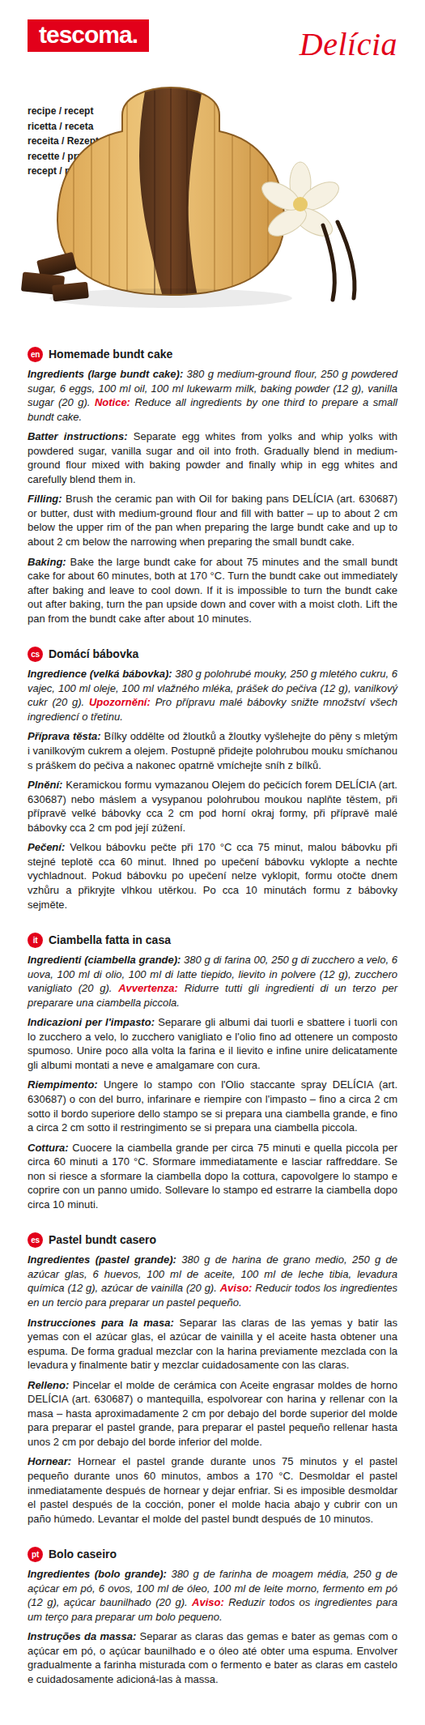tescoma. Delícia
recipe / recept
ricetta / receta
receita / Rezept
recette / przepis
recept / рецепт
en Homemade bundt cake
Ingredients (large bundt cake): 380 g medium-ground flour, 250 g powdered sugar, 6 eggs, 100 ml oil, 100 ml lukewarm milk, baking powder (12 g), vanilla sugar (20 g). Notice: Reduce all ingredients by one third to prepare a small bundt cake.
Batter instructions: Separate egg whites from yolks and whip yolks with powdered sugar, vanilla sugar and oil into froth. Gradually blend in medium-ground flour mixed with baking powder and finally whip in egg whites and carefully blend them in.
Filling: Brush the ceramic pan with Oil for baking pans DELÍCIA (art. 630687) or butter, dust with medium-ground flour and fill with batter – up to about 2 cm below the upper rim of the pan when preparing the large bundt cake and up to about 2 cm below the narrowing when preparing the small bundt cake.
Baking: Bake the large bundt cake for about 75 minutes and the small bundt cake for about 60 minutes, both at 170 °C. Turn the bundt cake out immediately after baking and leave to cool down. If it is impossible to turn the bundt cake out after baking, turn the pan upside down and cover with a moist cloth. Lift the pan from the bundt cake after about 10 minutes.
cs Domácí bábovka
Ingredience (velká bábovka): 380 g polohrubé mouky, 250 g mletého cukru, 6 vajec, 100 ml oleje, 100 ml vlažného mléka, prášek do pečiva (12 g), vanilkový cukr (20 g). Upozornění: Pro přípravu malé bábovky snižte množství všech ingrediencí o třetinu.
Příprava těsta: Bílky oddělte od žloutků a žloutky vyšlehejte do pěny s mletým i vanilkovým cukrem a olejem. Postupně přidejte polohrubou mouku smíchanou s práškem do pečiva a nakonec opatrně vmíchejte sníh z bílků.
Plnění: Keramickou formu vymazanou Olejem do pečicích forem DELÍCIA (art. 630687) nebo máslem a vysypanou polohrubou moukou naplňte těstem, při přípravě velké bábovky cca 2 cm pod horní okraj formy, při přípravě malé bábovky cca 2 cm pod její zúžení.
Pečení: Velkou bábovku pečte při 170 °C cca 75 minut, malou bábovku při stejné teplotě cca 60 minut. Ihned po upečení bábovku vyklopte a nechte vychladnout. Pokud bábovku po upečení nelze vyklopit, formu otočte dnem vzhůru a přikryjte vlhkou utěrkou. Po cca 10 minutách formu z bábovky sejměte.
it Ciambella fatta in casa
Ingredienti (ciambella grande): 380 g di farina 00, 250 g di zucchero a velo, 6 uova, 100 ml di olio, 100 ml di latte tiepido, lievito in polvere (12 g), zucchero vanigliato (20 g). Avvertenza: Ridurre tutti gli ingredienti di un terzo per preparare una ciambella piccola.
Indicazioni per l'impasto: Separare gli albumi dai tuorli e sbattere i tuorli con lo zucchero a velo, lo zucchero vanigliato e l'olio fino ad ottenere un composto spumoso. Unire poco alla volta la farina e il lievito e infine unire delicatamente gli albumi montati a neve e amalgamare con cura.
Riempimento: Ungere lo stampo con l'Olio staccante spray DELÍCIA (art. 630687) o con del burro, infarinare e riempire con l'impasto – fino a circa 2 cm sotto il bordo superiore dello stampo se si prepara una ciambella grande, e fino a circa 2 cm sotto il restringimento se si prepara una ciambella piccola.
Cottura: Cuocere la ciambella grande per circa 75 minuti e quella piccola per circa 60 minuti a 170 °C. Sformare immediatamente e lasciar raffreddare. Se non si riesce a sformare la ciambella dopo la cottura, capovolgere lo stampo e coprire con un panno umido. Sollevare lo stampo ed estrarre la ciambella dopo circa 10 minuti.
es Pastel bundt casero
Ingredientes (pastel grande): 380 g de harina de grano medio, 250 g de azúcar glas, 6 huevos, 100 ml de aceite, 100 ml de leche tibia, levadura química (12 g), azúcar de vainilla (20 g). Aviso: Reducir todos los ingredientes en un tercio para preparar un pastel pequeño.
Instrucciones para la masa: Separar las claras de las yemas y batir las yemas con el azúcar glas, el azúcar de vainilla y el aceite hasta obtener una espuma. De forma gradual mezclar con la harina previamente mezclada con la levadura y finalmente batir y mezclar cuidadosamente con las claras.
Relleno: Pincelar el molde de cerámica con Aceite engrasar moldes de horno DELÍCIA (art. 630687) o mantequilla, espolvorear con harina y rellenar con la masa – hasta aproximadamente 2 cm por debajo del borde superior del molde para preparar el pastel grande, para preparar el pastel pequeño rellenar hasta unos 2 cm por debajo del borde inferior del molde.
Hornear: Hornear el pastel grande durante unos 75 minutos y el pastel pequeño durante unos 60 minutos, ambos a 170 °C. Desmoldar el pastel inmediatamente después de hornear y dejar enfriar. Si es imposible desmoldar el pastel después de la cocción, poner el molde hacia abajo y cubrir con un paño húmedo. Levantar el molde del pastel bundt después de 10 minutos.
pt Bolo caseiro
Ingredientes (bolo grande): 380 g de farinha de moagem média, 250 g de açúcar em pó, 6 ovos, 100 ml de óleo, 100 ml de leite morno, fermento em pó (12 g), açúcar baunilhado (20 g). Aviso: Reduzir todos os ingredientes para um terço para preparar um bolo pequeno.
Instruções da massa: Separar as claras das gemas e bater as gemas com o açúcar em pó, o açúcar baunilhado e o óleo até obter uma espuma. Envolver gradualmente a farinha misturada com o fermento e bater as claras em castelo e cuidadosamente adicioná-las à massa.